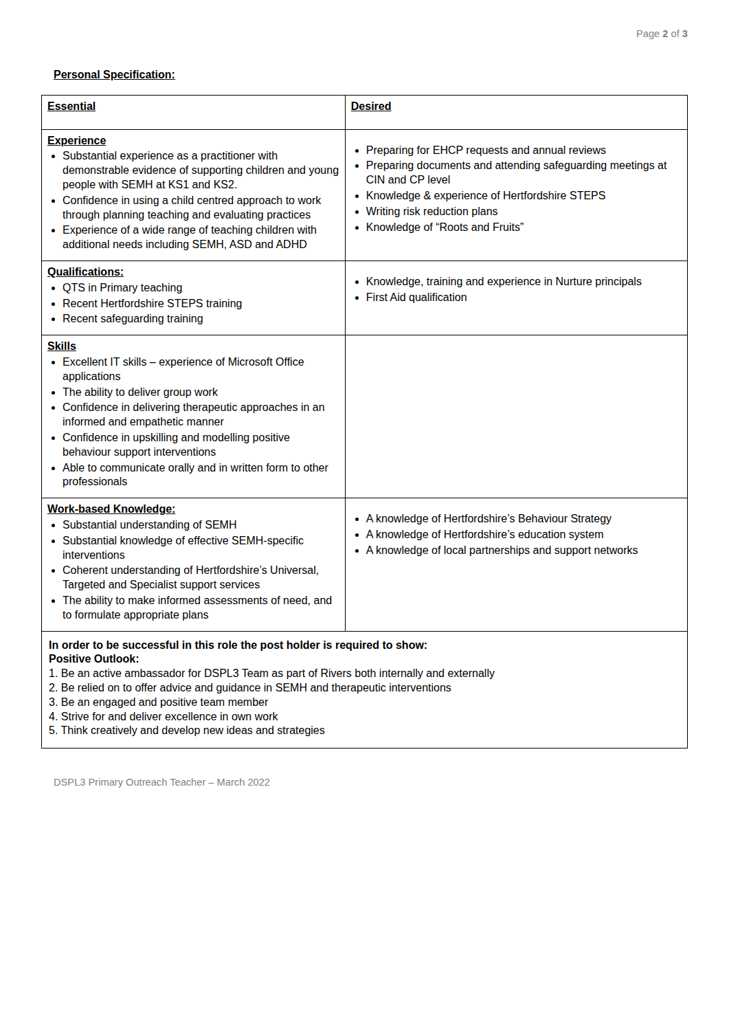Page 2 of 3
Personal Specification:
| Essential | Desired |
| --- | --- |
| Experience Substantial experience as a practitioner with demonstrable evidence of supporting children and young people with SEMH at KS1 and KS2. Confidence in using a child centred approach to work through planning teaching and evaluating practices Experience of a wide range of teaching children with additional needs including SEMH, ASD and ADHD | Preparing for EHCP requests and annual reviews Preparing documents and attending safeguarding meetings at CIN and CP level Knowledge & experience of Hertfordshire STEPS Writing risk reduction plans Knowledge of “Roots and Fruits” |
| Qualifications: QTS in Primary teaching Recent Hertfordshire STEPS training Recent safeguarding training | Knowledge, training and experience in Nurture principals First Aid qualification |
| Skills Excellent IT skills – experience of Microsoft Office applications The ability to deliver group work Confidence in delivering therapeutic approaches in an informed and empathetic manner Confidence in upskilling and modelling positive behaviour support interventions Able to communicate orally and in written form to other professionals | |
| Work-based Knowledge: Substantial understanding of SEMH Substantial knowledge of effective SEMH-specific interventions Coherent understanding of Hertfordshire’s Universal, Targeted and Specialist support services The ability to make informed assessments of need, and to formulate appropriate plans | A knowledge of Hertfordshire’s Behaviour Strategy A knowledge of Hertfordshire’s education system A knowledge of local partnerships and support networks |
In order to be successful in this role the post holder is required to show:
Positive Outlook:
1. Be an active ambassador for DSPL3 Team as part of Rivers both internally and externally
2. Be relied on to offer advice and guidance in SEMH and therapeutic interventions
3. Be an engaged and positive team member
4. Strive for and deliver excellence in own work
5. Think creatively and develop new ideas and strategies
DSPL3 Primary Outreach Teacher – March 2022